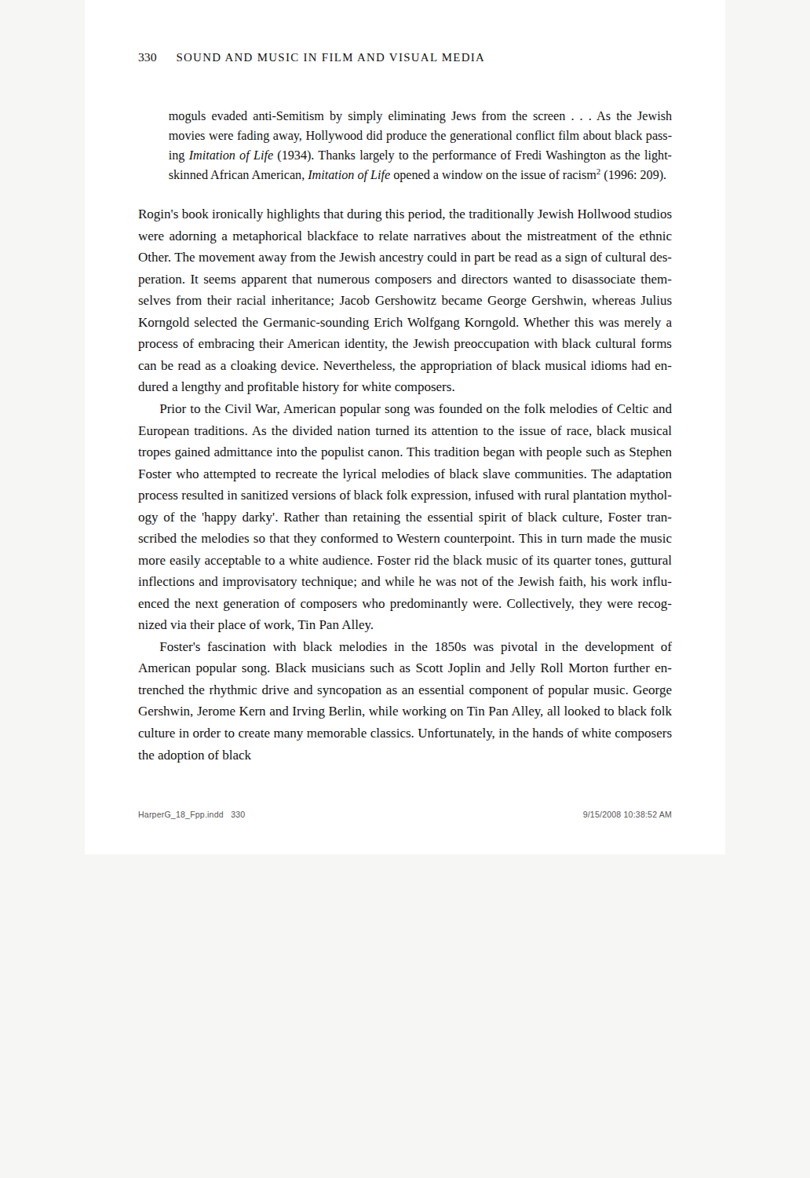330 Sound and Music in Film and Visual Media
moguls evaded anti-Semitism by simply eliminating Jews from the screen . . . As the Jewish movies were fading away, Hollywood did produce the generational conflict film about black passing Imitation of Life (1934). Thanks largely to the performance of Fredi Washington as the light-skinned African American, Imitation of Life opened a window on the issue of racism2 (1996: 209).
Rogin's book ironically highlights that during this period, the traditionally Jewish Hollwood studios were adorning a metaphorical blackface to relate narratives about the mistreatment of the ethnic Other. The movement away from the Jewish ancestry could in part be read as a sign of cultural desperation. It seems apparent that numerous composers and directors wanted to disassociate themselves from their racial inheritance; Jacob Gershowitz became George Gershwin, whereas Julius Korngold selected the Germanic-sounding Erich Wolfgang Korngold. Whether this was merely a process of embracing their American identity, the Jewish preoccupation with black cultural forms can be read as a cloaking device. Nevertheless, the appropriation of black musical idioms had endured a lengthy and profitable history for white composers.
Prior to the Civil War, American popular song was founded on the folk melodies of Celtic and European traditions. As the divided nation turned its attention to the issue of race, black musical tropes gained admittance into the populist canon. This tradition began with people such as Stephen Foster who attempted to recreate the lyrical melodies of black slave communities. The adaptation process resulted in sanitized versions of black folk expression, infused with rural plantation mythology of the 'happy darky'. Rather than retaining the essential spirit of black culture, Foster transcribed the melodies so that they conformed to Western counterpoint. This in turn made the music more easily acceptable to a white audience. Foster rid the black music of its quarter tones, guttural inflections and improvisatory technique; and while he was not of the Jewish faith, his work influenced the next generation of composers who predominantly were. Collectively, they were recognized via their place of work, Tin Pan Alley.
Foster's fascination with black melodies in the 1850s was pivotal in the development of American popular song. Black musicians such as Scott Joplin and Jelly Roll Morton further entrenched the rhythmic drive and syncopation as an essential component of popular music. George Gershwin, Jerome Kern and Irving Berlin, while working on Tin Pan Alley, all looked to black folk culture in order to create many memorable classics. Unfortunately, in the hands of white composers the adoption of black
HarperG_18_Fpp.indd 330 9/15/2008 10:38:52 AM